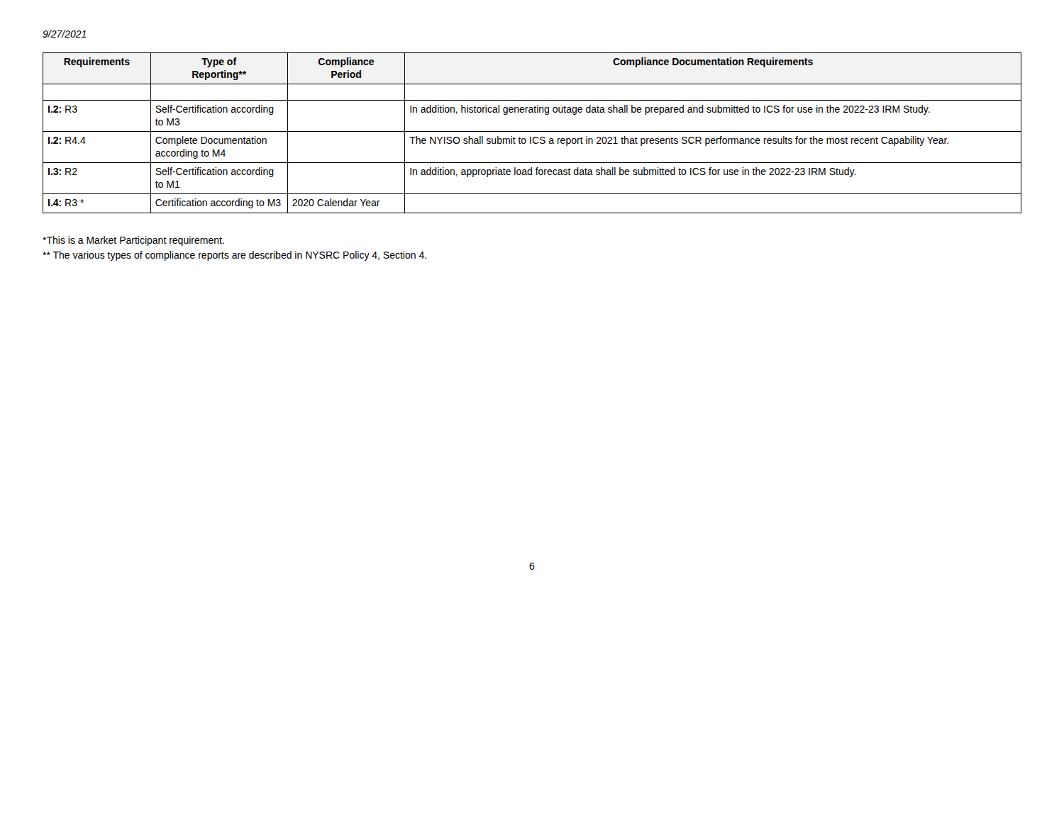9/27/2021
| Requirements | Type of Reporting** | Compliance Period | Compliance Documentation Requirements |
| --- | --- | --- | --- |
| I.2: R3 | Self-Certification according to M3 | | In addition, historical generating outage data shall be prepared and submitted to ICS for use in the 2022-23 IRM Study. |
| I.2: R4.4 | Complete Documentation according to M4 | | The NYISO shall submit to ICS a report in 2021 that presents SCR performance results for the most recent Capability Year. |
| I.3: R2 | Self-Certification according to M1 | | In addition, appropriate load forecast data shall be submitted to ICS for use in the 2022-23 IRM Study. |
| I.4: R3 * | Certification according to M3 | 2020 Calendar Year | |
*This is a Market Participant requirement.
** The various types of compliance reports are described in NYSRC Policy 4, Section 4.
6